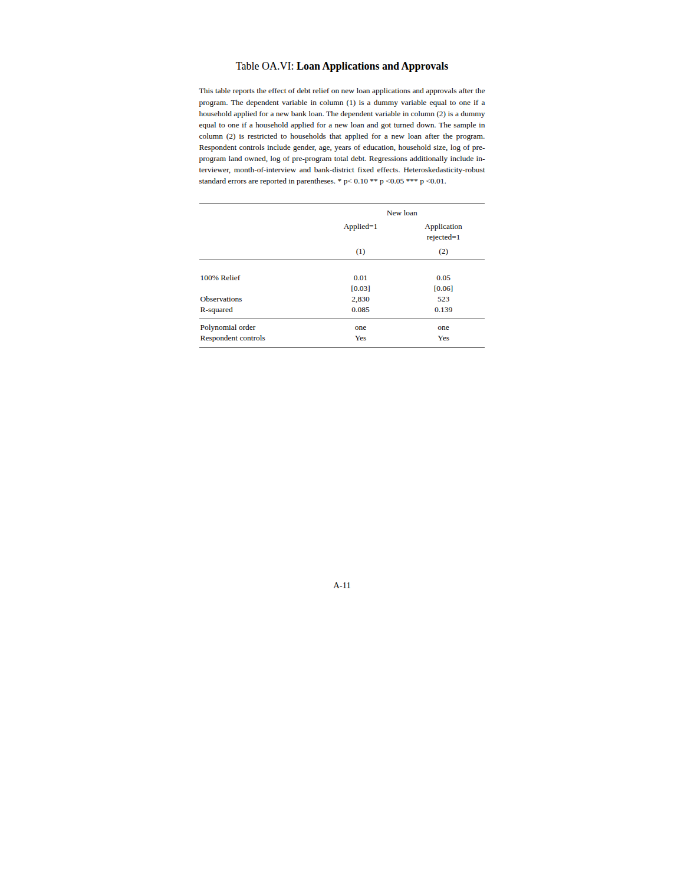Table OA.VI: Loan Applications and Approvals
This table reports the effect of debt relief on new loan applications and approvals after the program. The dependent variable in column (1) is a dummy variable equal to one if a household applied for a new bank loan. The dependent variable in column (2) is a dummy equal to one if a household applied for a new loan and got turned down. The sample in column (2) is restricted to households that applied for a new loan after the program. Respondent controls include gender, age, years of education, household size, log of pre-program land owned, log of pre-program total debt. Regressions additionally include interviewer, month-of-interview and bank-district fixed effects. Heteroskedasticity-robust standard errors are reported in parentheses. * p< 0.10 ** p <0.05 *** p <0.01.
| | New loan |
| | Applied=1 | Application |
| | | rejected=1 |
| | (1) | (2) |
| 100% Relief | 0.01 | 0.05 |
| | [0.03] | [0.06] |
| Observations | 2,830 | 523 |
| R-squared | 0.085 | 0.139 |
| Polynomial order | one | one |
| Respondent controls | Yes | Yes |
A-11